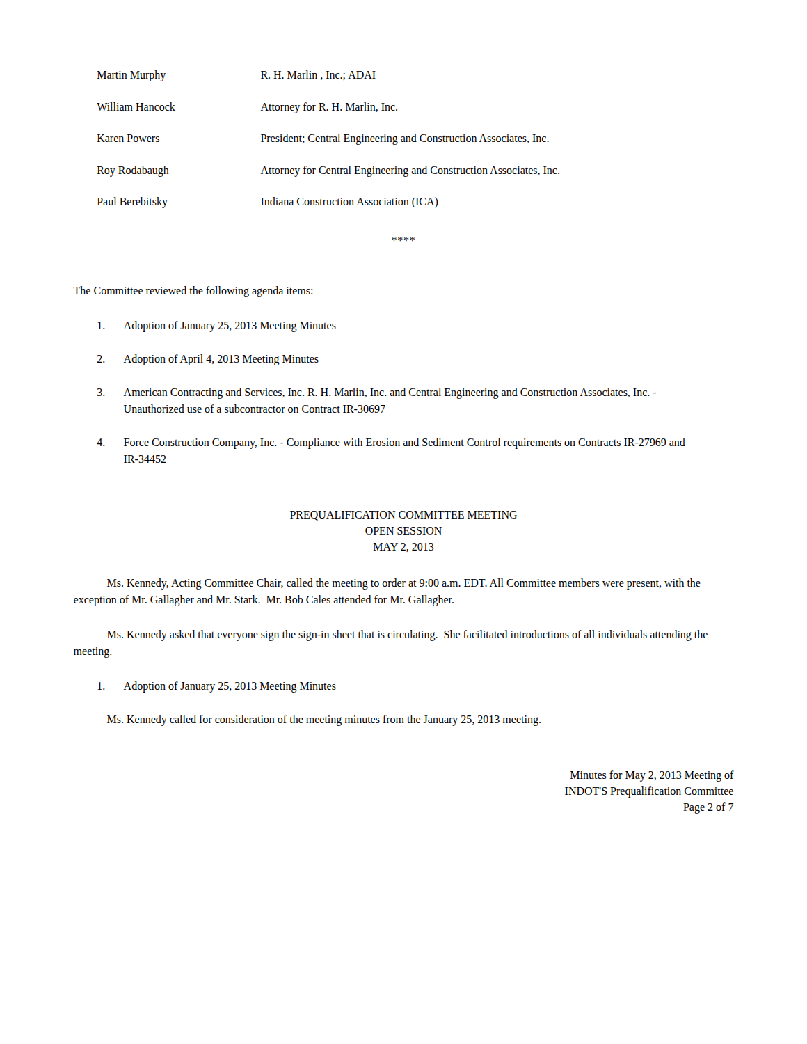Martin Murphy
R. H. Marlin , Inc.; ADAI
William Hancock
Attorney for R. H. Marlin, Inc.
Karen Powers
President; Central Engineering and Construction Associates, Inc.
Roy Rodabaugh
Attorney for Central Engineering and Construction Associates, Inc.
Paul Berebitsky
Indiana Construction Association (ICA)
****
The Committee reviewed the following agenda items:
1. Adoption of January 25, 2013 Meeting Minutes
2. Adoption of April 4, 2013 Meeting Minutes
3. American Contracting and Services, Inc. R. H. Marlin, Inc. and Central Engineering and Construction Associates, Inc. - Unauthorized use of a subcontractor on Contract IR-30697
4. Force Construction Company, Inc. - Compliance with Erosion and Sediment Control requirements on Contracts IR-27969 and IR-34452
PREQUALIFICATION COMMITTEE MEETING
OPEN SESSION
MAY 2, 2013
Ms. Kennedy, Acting Committee Chair, called the meeting to order at 9:00 a.m. EDT. All Committee members were present, with the exception of Mr. Gallagher and Mr. Stark. Mr. Bob Cales attended for Mr. Gallagher.
Ms. Kennedy asked that everyone sign the sign-in sheet that is circulating. She facilitated introductions of all individuals attending the meeting.
1. Adoption of January 25, 2013 Meeting Minutes
Ms. Kennedy called for consideration of the meeting minutes from the January 25, 2013 meeting.
Minutes for May 2, 2013 Meeting of
INDOT'S Prequalification Committee
Page 2 of 7